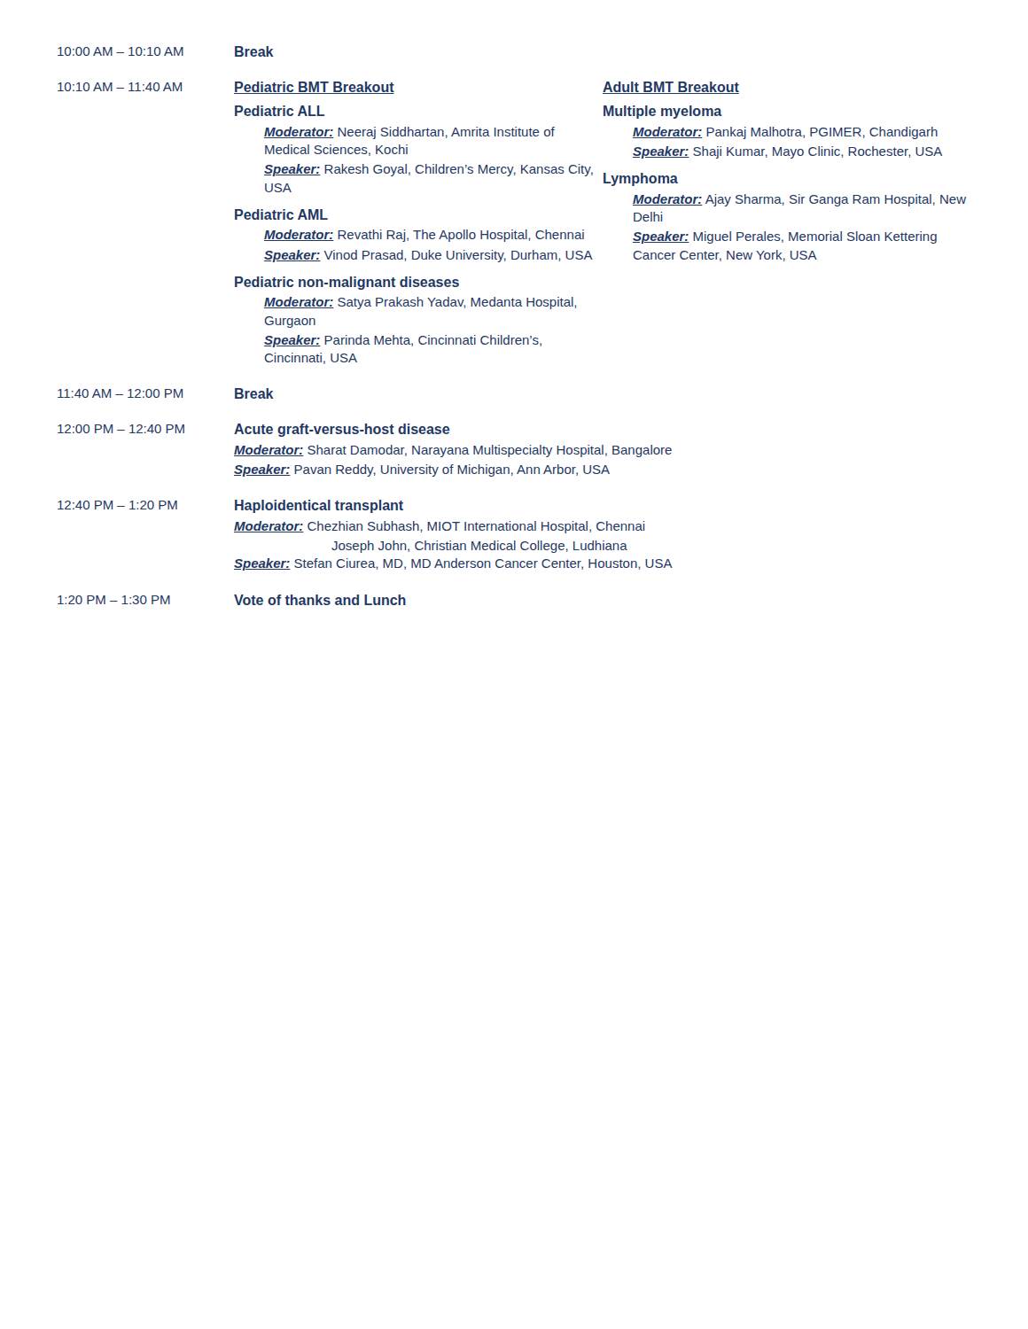| 10:00 AM – 10:10 AM | Break |
| 10:10 AM – 11:40 AM | / Pediatric BMT Breakout Pediatric ALL Moderator: Neeraj Siddhartan, Amrita Institute of Medical Sciences, Kochi Speaker: Rakesh Goyal, Children’s Mercy, Kansas City, USA Pediatric AML Moderator: Revathi Raj, The Apollo Hospital, Chennai Speaker: Vinod Prasad, Duke University, Durham, USA Pediatric non-malignant diseases Moderator: Satya Prakash Yadav, Medanta Hospital, Gurgaon Speaker: Parinda Mehta, Cincinnati Children’s, Cincinnati, USA / Adult BMT Breakout Multiple myeloma Moderator: Pankaj Malhotra, PGIMER, Chandigarh Speaker: Shaji Kumar, Mayo Clinic, Rochester, USA Lymphoma Moderator: Ajay Sharma, Sir Ganga Ram Hospital, New Delhi Speaker: Miguel Perales, Memorial Sloan Kettering Cancer Center, New York, USA / |
| 11:40 AM – 12:00 PM | Break |
| 12:00 PM – 12:40 PM | Acute graft-versus-host disease Moderator: Sharat Damodar, Narayana Multispecialty Hospital, Bangalore Speaker: Pavan Reddy, University of Michigan, Ann Arbor, USA |
| 12:40 PM – 1:20 PM | Haploidentical transplant Moderator: Chezhian Subhash, MIOT International Hospital, Chennai Joseph John, Christian Medical College, Ludhiana Speaker: Stefan Ciurea, MD, MD Anderson Cancer Center, Houston, USA |
| 1:20 PM – 1:30 PM | Vote of thanks and Lunch |